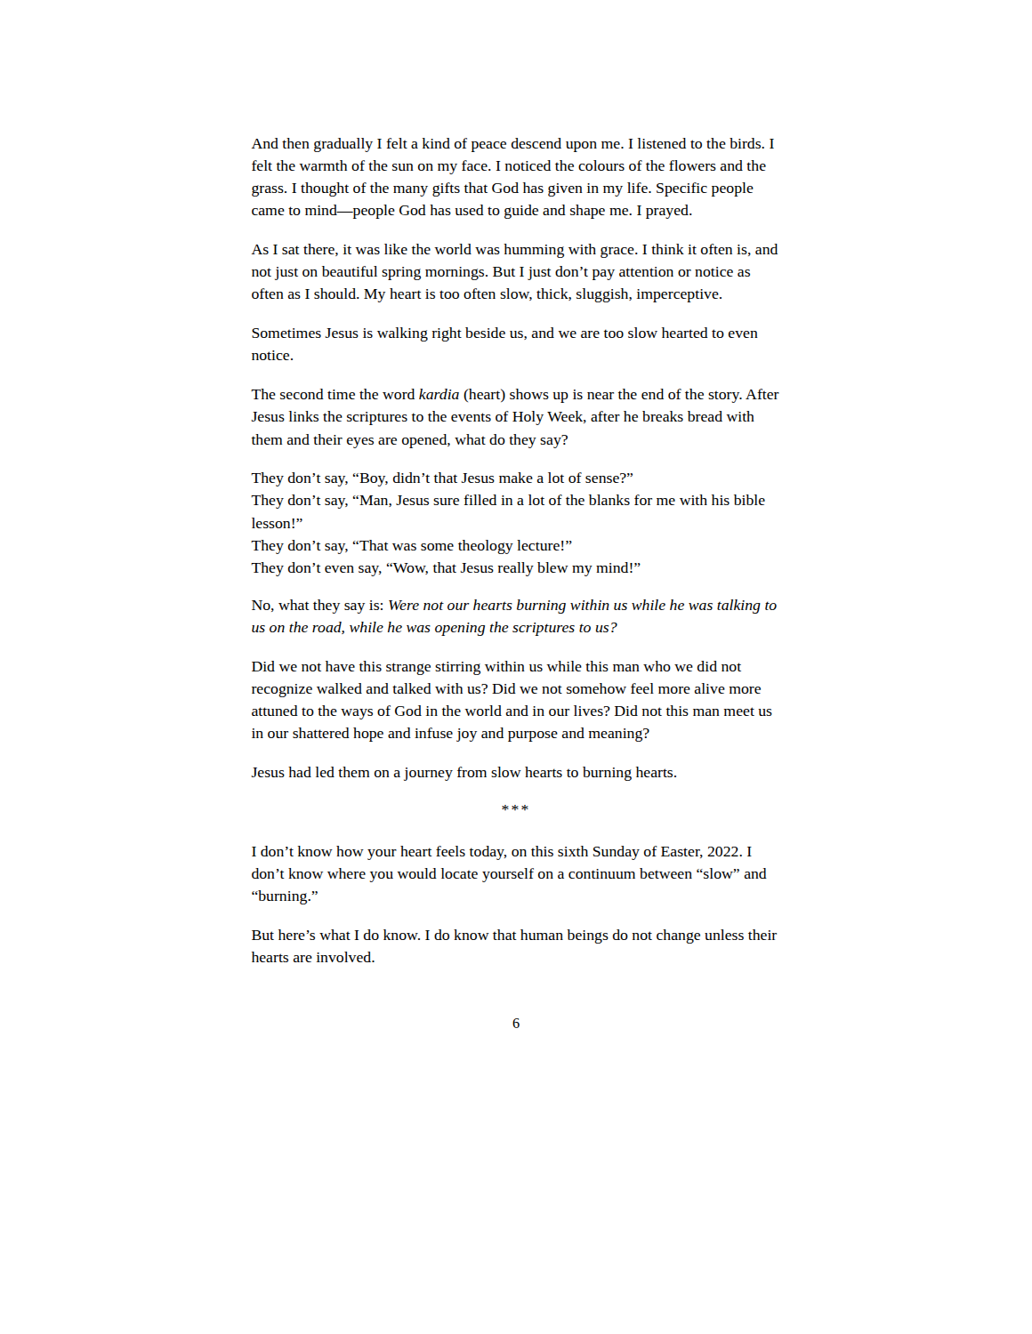And then gradually I felt a kind of peace descend upon me. I listened to the birds. I felt the warmth of the sun on my face. I noticed the colours of the flowers and the grass. I thought of the many gifts that God has given in my life. Specific people came to mind—people God has used to guide and shape me. I prayed.
As I sat there, it was like the world was humming with grace. I think it often is, and not just on beautiful spring mornings. But I just don’t pay attention or notice as often as I should. My heart is too often slow, thick, sluggish, imperceptive.
Sometimes Jesus is walking right beside us, and we are too slow hearted to even notice.
The second time the word kardia (heart) shows up is near the end of the story. After Jesus links the scriptures to the events of Holy Week, after he breaks bread with them and their eyes are opened, what do they say?
They don’t say, “Boy, didn’t that Jesus make a lot of sense?”
They don’t say, “Man, Jesus sure filled in a lot of the blanks for me with his bible lesson!”
They don’t say, “That was some theology lecture!”
They don’t even say, “Wow, that Jesus really blew my mind!”
No, what they say is: Were not our hearts burning within us while he was talking to us on the road, while he was opening the scriptures to us?
Did we not have this strange stirring within us while this man who we did not recognize walked and talked with us? Did we not somehow feel more alive more attuned to the ways of God in the world and in our lives? Did not this man meet us in our shattered hope and infuse joy and purpose and meaning?
Jesus had led them on a journey from slow hearts to burning hearts.
***
I don’t know how your heart feels today, on this sixth Sunday of Easter, 2022. I don’t know where you would locate yourself on a continuum between “slow” and “burning.”
But here’s what I do know. I do know that human beings do not change unless their hearts are involved.
6